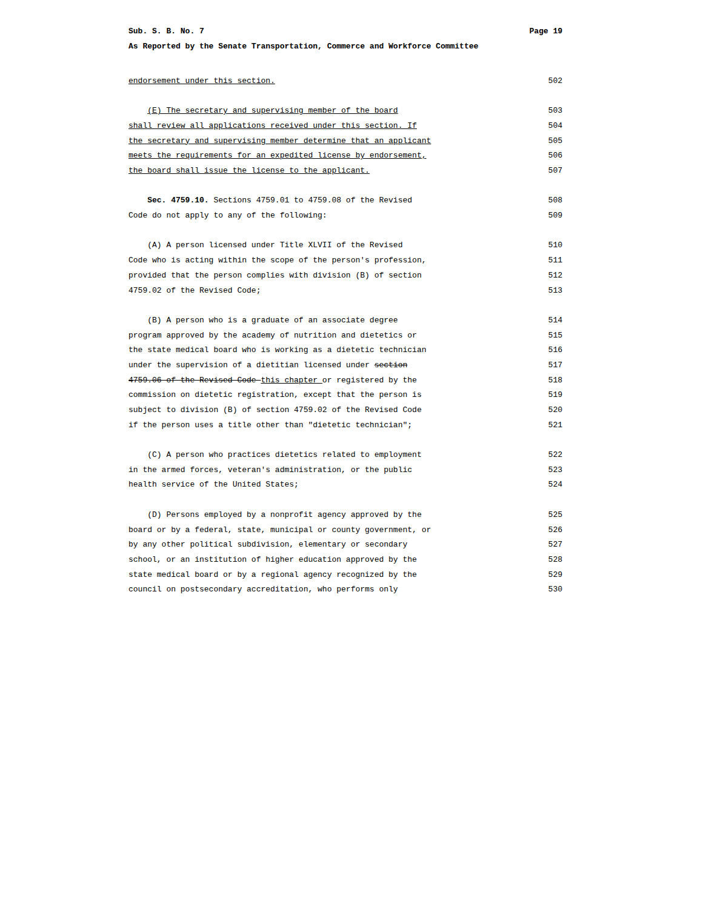Sub. S. B. No. 7 Page 19
As Reported by the Senate Transportation, Commerce and Workforce Committee
endorsement under this section. 502
(E) The secretary and supervising member of the board 503
shall review all applications received under this section. If 504
the secretary and supervising member determine that an applicant 505
meets the requirements for an expedited license by endorsement, 506
the board shall issue the license to the applicant. 507
Sec. 4759.10. Sections 4759.01 to 4759.08 of the Revised508
Code do not apply to any of the following:509
(A) A person licensed under Title XLVII of the Revised510
Code who is acting within the scope of the person's profession,511
provided that the person complies with division (B) of section512
4759.02 of the Revised Code;513
(B) A person who is a graduate of an associate degree514
program approved by the academy of nutrition and dietetics or515
the state medical board who is working as a dietetic technician516
under the supervision of a dietitian licensed under section 517
4759.06 of the Revised Code this chapter or registered by the518
commission on dietetic registration, except that the person is519
subject to division (B) of section 4759.02 of the Revised Code520
if the person uses a title other than "dietetic technician";521
(C) A person who practices dietetics related to employment522
in the armed forces, veteran's administration, or the public523
health service of the United States;524
(D) Persons employed by a nonprofit agency approved by the525
board or by a federal, state, municipal or county government, or526
by any other political subdivision, elementary or secondary527
school, or an institution of higher education approved by the528
state medical board or by a regional agency recognized by the529
council on postsecondary accreditation, who performs only530